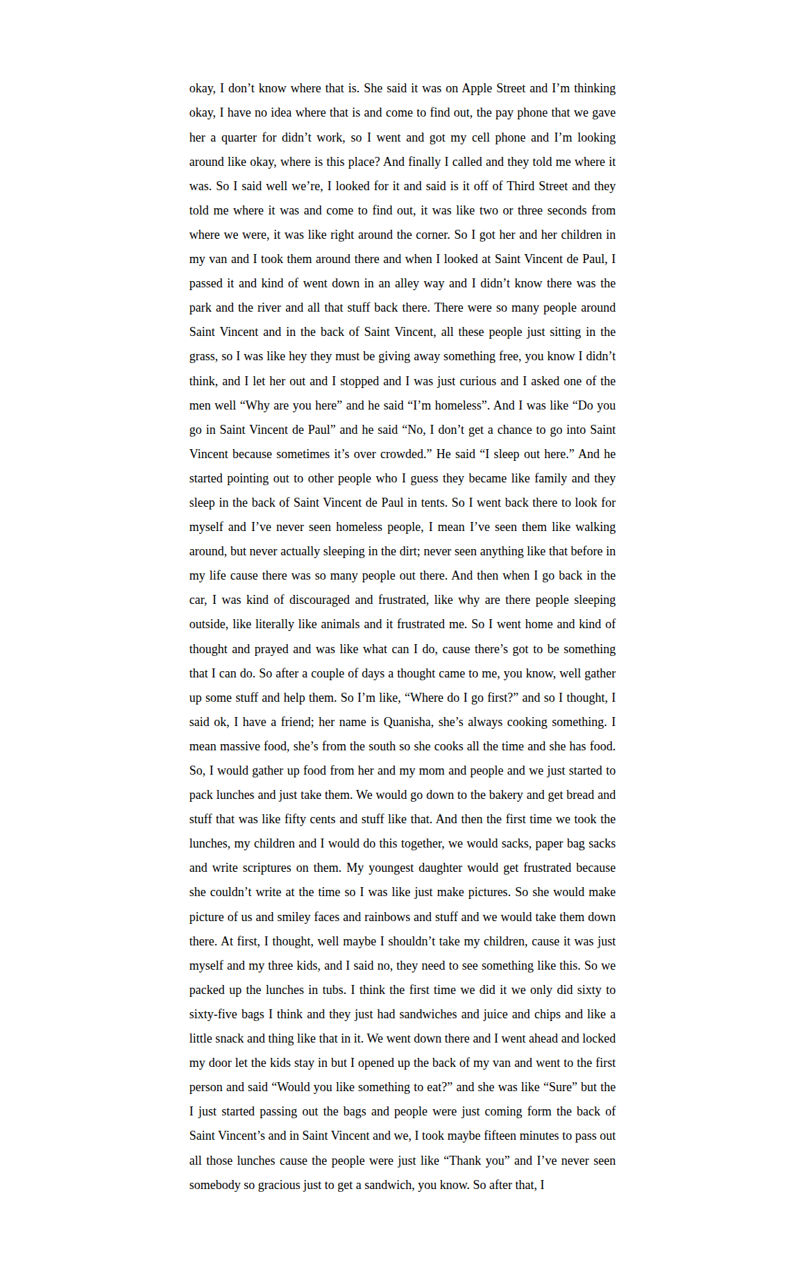okay, I don’t know where that is. She said it was on Apple Street and I’m thinking okay, I have no idea where that is and come to find out, the pay phone that we gave her a quarter for didn’t work, so I went and got my cell phone and I’m looking around like okay, where is this place? And finally I called and they told me where it was. So I said well we’re, I looked for it and said is it off of Third Street and they told me where it was and come to find out, it was like two or three seconds from where we were, it was like right around the corner. So I got her and her children in my van and I took them around there and when I looked at Saint Vincent de Paul, I passed it and kind of went down in an alley way and I didn’t know there was the park and the river and all that stuff back there. There were so many people around Saint Vincent and in the back of Saint Vincent, all these people just sitting in the grass, so I was like hey they must be giving away something free, you know I didn’t think, and I let her out and I stopped and I was just curious and I asked one of the men well “Why are you here” and he said “I’m homeless”. And I was like “Do you go in Saint Vincent de Paul” and he said “No, I don’t get a chance to go into Saint Vincent because sometimes it’s over crowded.” He said “I sleep out here.” And he started pointing out to other people who I guess they became like family and they sleep in the back of Saint Vincent de Paul in tents. So I went back there to look for myself and I’ve never seen homeless people, I mean I’ve seen them like walking around, but never actually sleeping in the dirt; never seen anything like that before in my life cause there was so many people out there. And then when I go back in the car, I was kind of discouraged and frustrated, like why are there people sleeping outside, like literally like animals and it frustrated me. So I went home and kind of thought and prayed and was like what can I do, cause there’s got to be something that I can do. So after a couple of days a thought came to me, you know, well gather up some stuff and help them. So I’m like, “Where do I go first?” and so I thought, I said ok, I have a friend; her name is Quanisha, she’s always cooking something. I mean massive food, she’s from the south so she cooks all the time and she has food. So, I would gather up food from her and my mom and people and we just started to pack lunches and just take them. We would go down to the bakery and get bread and stuff that was like fifty cents and stuff like that. And then the first time we took the lunches, my children and I would do this together, we would sacks, paper bag sacks and write scriptures on them. My youngest daughter would get frustrated because she couldn’t write at the time so I was like just make pictures. So she would make picture of us and smiley faces and rainbows and stuff and we would take them down there. At first, I thought, well maybe I shouldn’t take my children, cause it was just myself and my three kids, and I said no, they need to see something like this. So we packed up the lunches in tubs. I think the first time we did it we only did sixty to sixty-five bags I think and they just had sandwiches and juice and chips and like a little snack and thing like that in it. We went down there and I went ahead and locked my door let the kids stay in but I opened up the back of my van and went to the first person and said “Would you like something to eat?” and she was like “Sure” but the I just started passing out the bags and people were just coming form the back of Saint Vincent’s and in Saint Vincent and we, I took maybe fifteen minutes to pass out all those lunches cause the people were just like “Thank you” and I’ve never seen somebody so gracious just to get a sandwich, you know. So after that, I